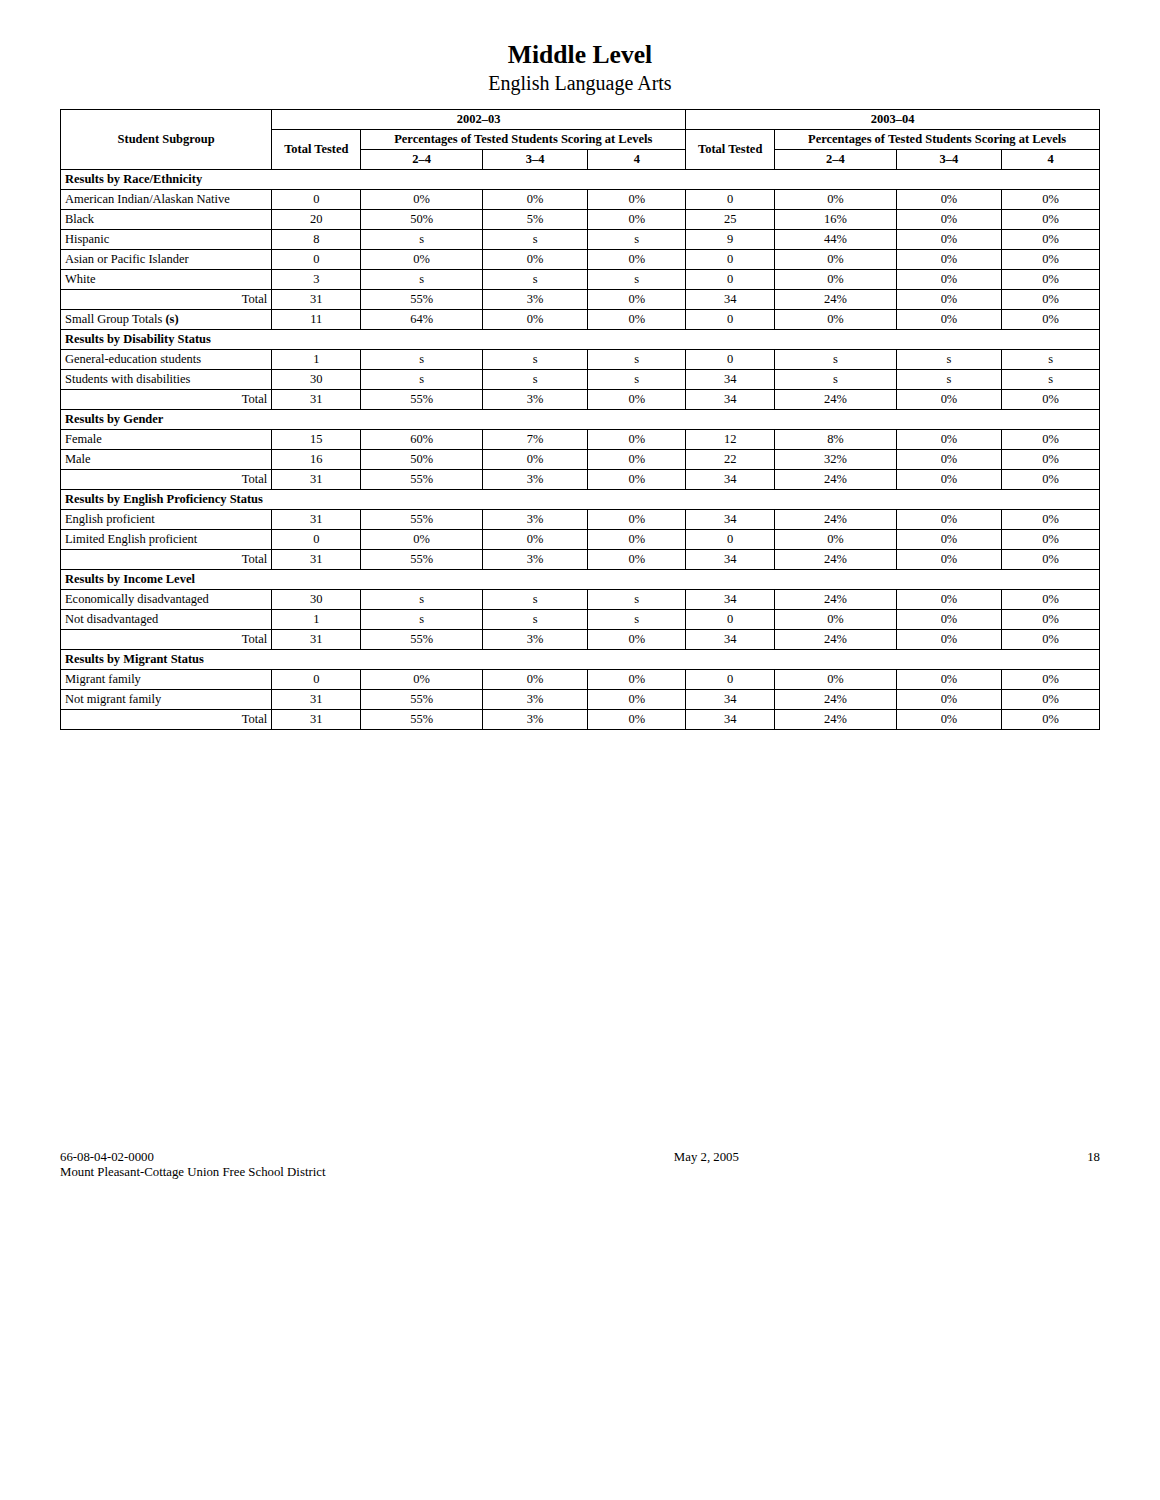Middle Level
English Language Arts
| Student Subgroup | 2002–03 | 2003–04 |
| --- | --- | --- |
| Total Tested | Percentages of Tested Students Scoring at Levels | Total Tested | Percentages of Tested Students Scoring at Levels |
| 2–4 | 3–4 | 4 | 2–4 | 3–4 | 4 |
| Results by Race/Ethnicity |
| American Indian/Alaskan Native | 0 | 0% | 0% | 0% | 0 | 0% | 0% | 0% |
| Black | 20 | 50% | 5% | 0% | 25 | 16% | 0% | 0% |
| Hispanic | 8 | s | s | s | 9 | 44% | 0% | 0% |
| Asian or Pacific Islander | 0 | 0% | 0% | 0% | 0 | 0% | 0% | 0% |
| White | 3 | s | s | s | 0 | 0% | 0% | 0% |
| Total | 31 | 55% | 3% | 0% | 34 | 24% | 0% | 0% |
| Small Group Totals (s) | 11 | 64% | 0% | 0% | 0 | 0% | 0% | 0% |
| Results by Disability Status |
| General-education students | 1 | s | s | s | 0 | s | s | s |
| Students with disabilities | 30 | s | s | s | 34 | s | s | s |
| Total | 31 | 55% | 3% | 0% | 34 | 24% | 0% | 0% |
| Results by Gender |
| Female | 15 | 60% | 7% | 0% | 12 | 8% | 0% | 0% |
| Male | 16 | 50% | 0% | 0% | 22 | 32% | 0% | 0% |
| Total | 31 | 55% | 3% | 0% | 34 | 24% | 0% | 0% |
| Results by English Proficiency Status |
| English proficient | 31 | 55% | 3% | 0% | 34 | 24% | 0% | 0% |
| Limited English proficient | 0 | 0% | 0% | 0% | 0 | 0% | 0% | 0% |
| Total | 31 | 55% | 3% | 0% | 34 | 24% | 0% | 0% |
| Results by Income Level |
| Economically disadvantaged | 30 | s | s | s | 34 | 24% | 0% | 0% |
| Not disadvantaged | 1 | s | s | s | 0 | 0% | 0% | 0% |
| Total | 31 | 55% | 3% | 0% | 34 | 24% | 0% | 0% |
| Results by Migrant Status |
| Migrant family | 0 | 0% | 0% | 0% | 0 | 0% | 0% | 0% |
| Not migrant family | 31 | 55% | 3% | 0% | 34 | 24% | 0% | 0% |
| Total | 31 | 55% | 3% | 0% | 34 | 24% | 0% | 0% |
66-08-04-02-0000
Mount Pleasant-Cottage Union Free School District
May 2, 2005
18